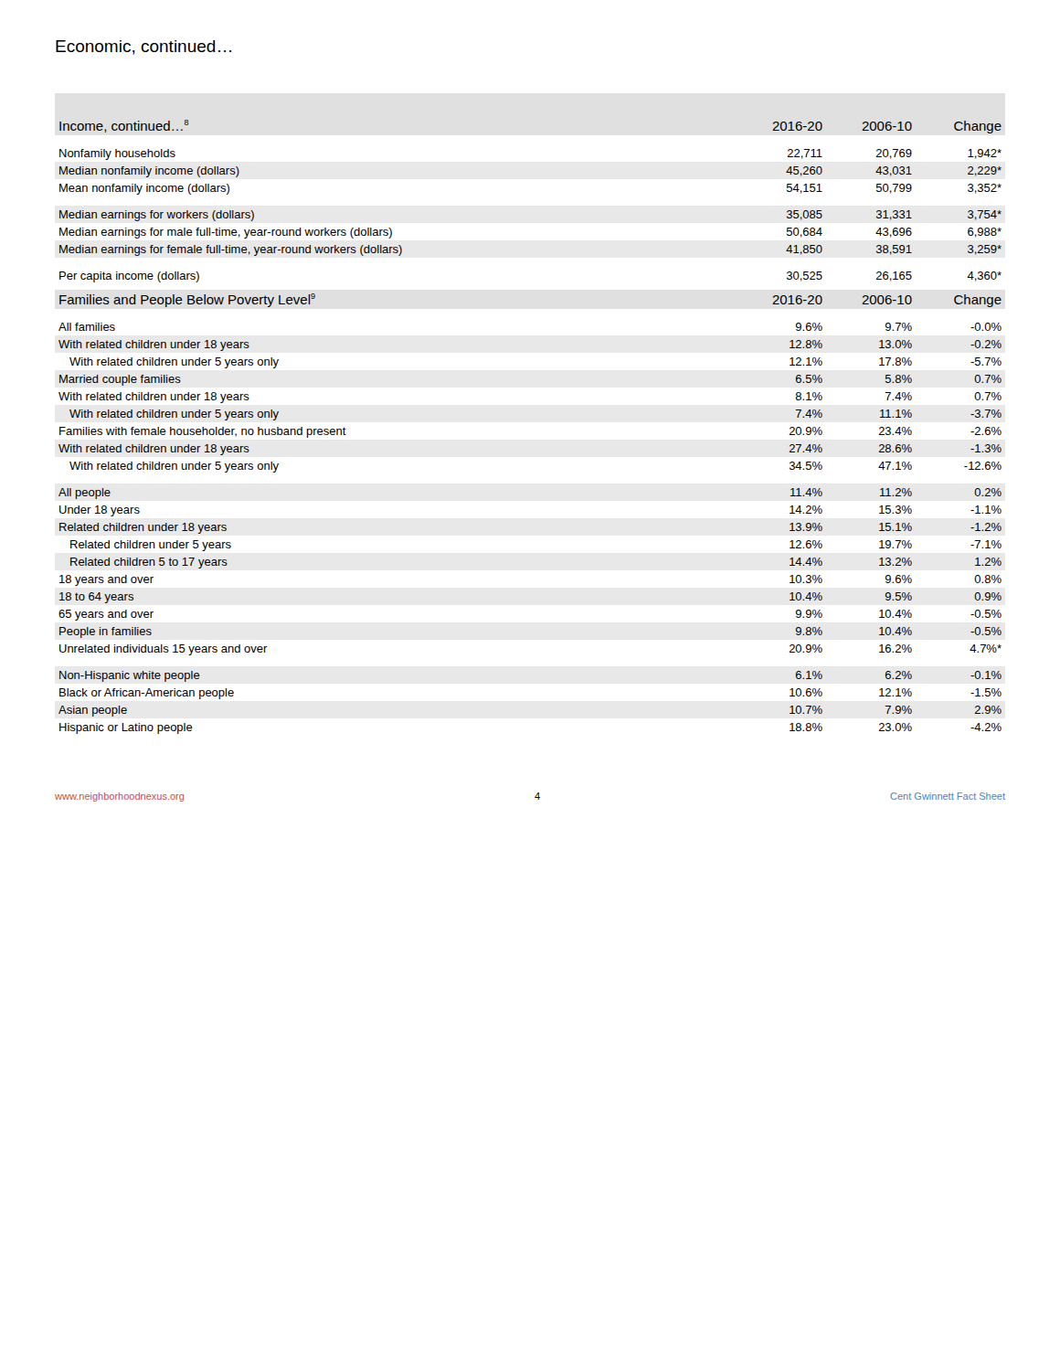Economic, continued…
| Income, continued… 8 | 2016-20 | 2006-10 | Change |
| --- | --- | --- | --- |
| Nonfamily households | 22,711 | 20,769 | 1,942* |
| Median nonfamily income (dollars) | 45,260 | 43,031 | 2,229* |
| Mean nonfamily income (dollars) | 54,151 | 50,799 | 3,352* |
| Median earnings for workers (dollars) | 35,085 | 31,331 | 3,754* |
| Median earnings for male full-time, year-round workers (dollars) | 50,684 | 43,696 | 6,988* |
| Median earnings for female full-time, year-round workers (dollars) | 41,850 | 38,591 | 3,259* |
| Per capita income (dollars) | 30,525 | 26,165 | 4,360* |
| Families and People Below Poverty Level 9 | 2016-20 | 2006-10 | Change |
| --- | --- | --- | --- |
| All families | 9.6% | 9.7% | -0.0% |
| With related children under 18 years | 12.8% | 13.0% | -0.2% |
| With related children under 5 years only | 12.1% | 17.8% | -5.7% |
| Married couple families | 6.5% | 5.8% | 0.7% |
| With related children under 18 years | 8.1% | 7.4% | 0.7% |
| With related children under 5 years only | 7.4% | 11.1% | -3.7% |
| Families with female householder, no husband present | 20.9% | 23.4% | -2.6% |
| With related children under 18 years | 27.4% | 28.6% | -1.3% |
| With related children under 5 years only | 34.5% | 47.1% | -12.6% |
| All people | 11.4% | 11.2% | 0.2% |
| Under 18 years | 14.2% | 15.3% | -1.1% |
| Related children under 18 years | 13.9% | 15.1% | -1.2% |
| Related children under 5 years | 12.6% | 19.7% | -7.1% |
| Related children 5 to 17 years | 14.4% | 13.2% | 1.2% |
| 18 years and over | 10.3% | 9.6% | 0.8% |
| 18 to 64 years | 10.4% | 9.5% | 0.9% |
| 65 years and over | 9.9% | 10.4% | -0.5% |
| People in families | 9.8% | 10.4% | -0.5% |
| Unrelated individuals 15 years and over | 20.9% | 16.2% | 4.7%* |
| Non-Hispanic white people | 6.1% | 6.2% | -0.1% |
| Black or African-American people | 10.6% | 12.1% | -1.5% |
| Asian people | 10.7% | 7.9% | 2.9% |
| Hispanic or Latino people | 18.8% | 23.0% | -4.2% |
www.neighborhoodnexus.org 4 Cent Gwinnett Fact Sheet